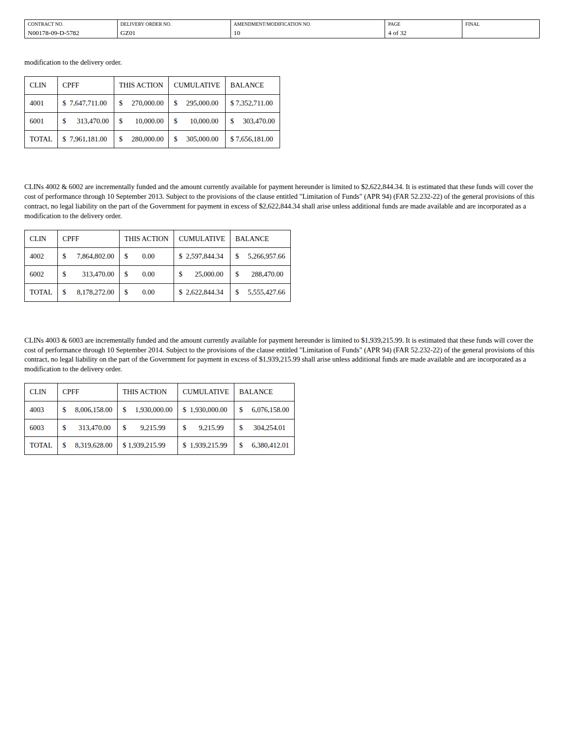| CONTRACT NO. N00178-09-D-5782 | DELIVERY ORDER NO. GZ01 | AMENDMENT/MODIFICATION NO. 10 | PAGE 4 of 32 | FINAL |
modification to the delivery order.
| CLIN | CPFF | THIS ACTION | CUMULATIVE | BALANCE |
| 4001 | $ 7,647,711.00 | $ 270,000.00 | $ 295,000.00 | $ 7,352,711.00 |
| 6001 | $ 313,470.00 | $ 10,000.00 | $ 10,000.00 | $ 303,470.00 |
| TOTAL | $ 7,961,181.00 | $ 280,000.00 | $ 305,000.00 | $ 7,656,181.00 |
CLINs 4002 & 6002 are incrementally funded and the amount currently available for payment hereunder is limited to $2,622,844.34. It is estimated that these funds will cover the cost of performance through 10 September 2013. Subject to the provisions of the clause entitled "Limitation of Funds" (APR 94) (FAR 52.232-22) of the general provisions of this contract, no legal liability on the part of the Government for payment in excess of $2,622,844.34 shall arise unless additional funds are made available and are incorporated as a modification to the delivery order.
| CLIN | CPFF | THIS ACTION | CUMULATIVE | BALANCE |
| 4002 | $ 7,864,802.00 | $ 0.00 | $ 2,597,844.34 | $ 5,266,957.66 |
| 6002 | $ 313,470.00 | $ 0.00 | $ 25,000.00 | $ 288,470.00 |
| TOTAL | $ 8,178,272.00 | $ 0.00 | $ 2,622,844.34 | $ 5,555,427.66 |
CLINs 4003 & 6003 are incrementally funded and the amount currently available for payment hereunder is limited to $1,939,215.99. It is estimated that these funds will cover the cost of performance through 10 September 2014. Subject to the provisions of the clause entitled "Limitation of Funds" (APR 94) (FAR 52.232-22) of the general provisions of this contract, no legal liability on the part of the Government for payment in excess of $1,939,215.99 shall arise unless additional funds are made available and are incorporated as a modification to the delivery order.
| CLIN | CPFF | THIS ACTION | CUMULATIVE | BALANCE |
| 4003 | $ 8,006,158.00 | $ 1,930,000.00 | $ 1,930,000.00 | $ 6,076,158.00 |
| 6003 | $ 313,470.00 | $ 9,215.99 | $ 9,215.99 | $ 304,254.01 |
| TOTAL | $ 8,319,628.00 | $ 1,939,215.99 | $ 1,939,215.99 | $ 6,380,412.01 |